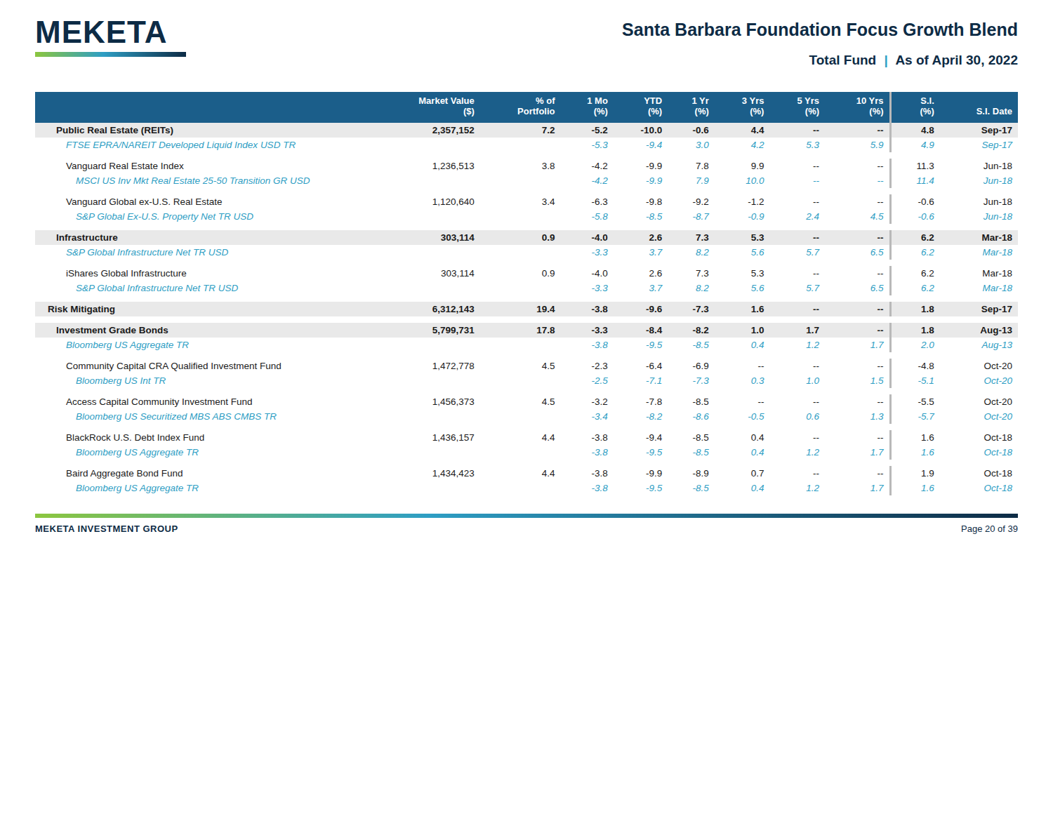MEKETA
Santa Barbara Foundation Focus Growth Blend
Total Fund | As of April 30, 2022
| | Market Value ($) | % of Portfolio | 1 Mo (%) | YTD (%) | 1 Yr (%) | 3 Yrs (%) | 5 Yrs (%) | 10 Yrs (%) | S.I. (%) | S.I. Date |
| --- | --- | --- | --- | --- | --- | --- | --- | --- | --- | --- |
| Public Real Estate (REITs) | 2,357,152 | 7.2 | -5.2 | -10.0 | -0.6 | 4.4 | -- | -- | 4.8 | Sep-17 |
| FTSE EPRA/NAREIT Developed Liquid Index USD TR | | | -5.3 | -9.4 | 3.0 | 4.2 | 5.3 | 5.9 | 4.9 | Sep-17 |
| Vanguard Real Estate Index | 1,236,513 | 3.8 | -4.2 | -9.9 | 7.8 | 9.9 | -- | -- | 11.3 | Jun-18 |
| MSCI US Inv Mkt Real Estate 25-50 Transition GR USD | | | -4.2 | -9.9 | 7.9 | 10.0 | -- | -- | 11.4 | Jun-18 |
| Vanguard Global ex-U.S. Real Estate | 1,120,640 | 3.4 | -6.3 | -9.8 | -9.2 | -1.2 | -- | -- | -0.6 | Jun-18 |
| S&P Global Ex-U.S. Property Net TR USD | | | -5.8 | -8.5 | -8.7 | -0.9 | 2.4 | 4.5 | -0.6 | Jun-18 |
| Infrastructure | 303,114 | 0.9 | -4.0 | 2.6 | 7.3 | 5.3 | -- | -- | 6.2 | Mar-18 |
| S&P Global Infrastructure Net TR USD | | | -3.3 | 3.7 | 8.2 | 5.6 | 5.7 | 6.5 | 6.2 | Mar-18 |
| iShares Global Infrastructure | 303,114 | 0.9 | -4.0 | 2.6 | 7.3 | 5.3 | -- | -- | 6.2 | Mar-18 |
| S&P Global Infrastructure Net TR USD | | | -3.3 | 3.7 | 8.2 | 5.6 | 5.7 | 6.5 | 6.2 | Mar-18 |
| Risk Mitigating | 6,312,143 | 19.4 | -3.8 | -9.6 | -7.3 | 1.6 | -- | -- | 1.8 | Sep-17 |
| Investment Grade Bonds | 5,799,731 | 17.8 | -3.3 | -8.4 | -8.2 | 1.0 | 1.7 | -- | 1.8 | Aug-13 |
| Bloomberg US Aggregate TR | | | -3.8 | -9.5 | -8.5 | 0.4 | 1.2 | 1.7 | 2.0 | Aug-13 |
| Community Capital CRA Qualified Investment Fund | 1,472,778 | 4.5 | -2.3 | -6.4 | -6.9 | -- | -- | -- | -4.8 | Oct-20 |
| Bloomberg US Int TR | | | -2.5 | -7.1 | -7.3 | 0.3 | 1.0 | 1.5 | -5.1 | Oct-20 |
| Access Capital Community Investment Fund | 1,456,373 | 4.5 | -3.2 | -7.8 | -8.5 | -- | -- | -- | -5.5 | Oct-20 |
| Bloomberg US Securitized MBS ABS CMBS TR | | | -3.4 | -8.2 | -8.6 | -0.5 | 0.6 | 1.3 | -5.7 | Oct-20 |
| BlackRock U.S. Debt Index Fund | 1,436,157 | 4.4 | -3.8 | -9.4 | -8.5 | 0.4 | -- | -- | 1.6 | Oct-18 |
| Bloomberg US Aggregate TR | | | -3.8 | -9.5 | -8.5 | 0.4 | 1.2 | 1.7 | 1.6 | Oct-18 |
| Baird Aggregate Bond Fund | 1,434,423 | 4.4 | -3.8 | -9.9 | -8.9 | 0.7 | -- | -- | 1.9 | Oct-18 |
| Bloomberg US Aggregate TR | | | -3.8 | -9.5 | -8.5 | 0.4 | 1.2 | 1.7 | 1.6 | Oct-18 |
MEKETA INVESTMENT GROUP
Page 20 of 39